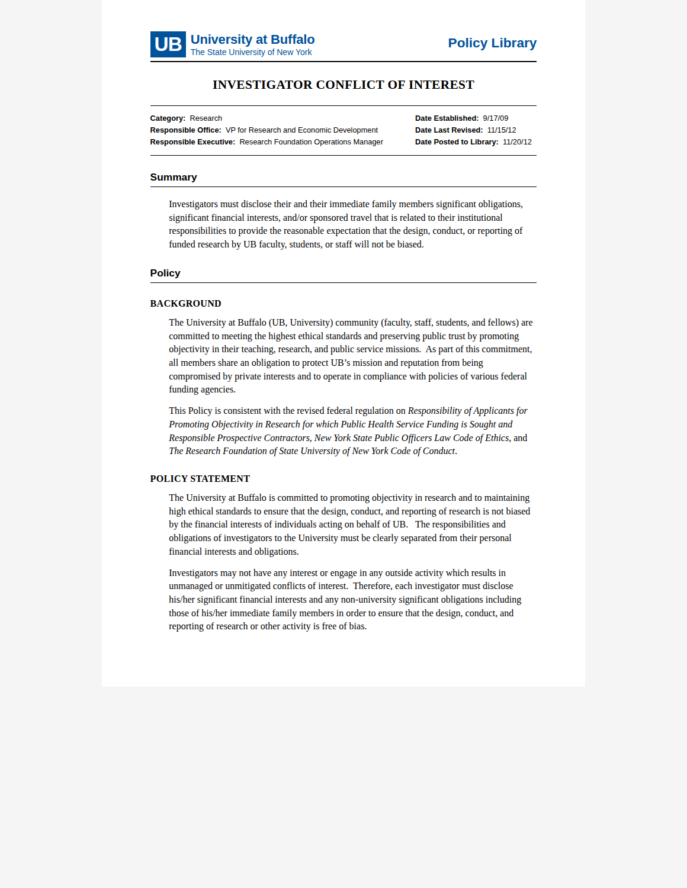UB University at Buffalo The State University of New York
Policy Library
INVESTIGATOR CONFLICT OF INTEREST
| Category: Research | Date Established: 9/17/09 |
| Responsible Office: VP for Research and Economic Development | Date Last Revised: 11/15/12 |
| Responsible Executive: Research Foundation Operations Manager | Date Posted to Library: 11/20/12 |
Summary
Investigators must disclose their and their immediate family members significant obligations, significant financial interests, and/or sponsored travel that is related to their institutional responsibilities to provide the reasonable expectation that the design, conduct, or reporting of funded research by UB faculty, students, or staff will not be biased.
Policy
BACKGROUND
The University at Buffalo (UB, University) community (faculty, staff, students, and fellows) are committed to meeting the highest ethical standards and preserving public trust by promoting objectivity in their teaching, research, and public service missions. As part of this commitment, all members share an obligation to protect UB’s mission and reputation from being compromised by private interests and to operate in compliance with policies of various federal funding agencies.
This Policy is consistent with the revised federal regulation on Responsibility of Applicants for Promoting Objectivity in Research for which Public Health Service Funding is Sought and Responsible Prospective Contractors, New York State Public Officers Law Code of Ethics, and The Research Foundation of State University of New York Code of Conduct.
POLICY STATEMENT
The University at Buffalo is committed to promoting objectivity in research and to maintaining high ethical standards to ensure that the design, conduct, and reporting of research is not biased by the financial interests of individuals acting on behalf of UB. The responsibilities and obligations of investigators to the University must be clearly separated from their personal financial interests and obligations.
Investigators may not have any interest or engage in any outside activity which results in unmanaged or unmitigated conflicts of interest. Therefore, each investigator must disclose his/her significant financial interests and any non-university significant obligations including those of his/her immediate family members in order to ensure that the design, conduct, and reporting of research or other activity is free of bias.